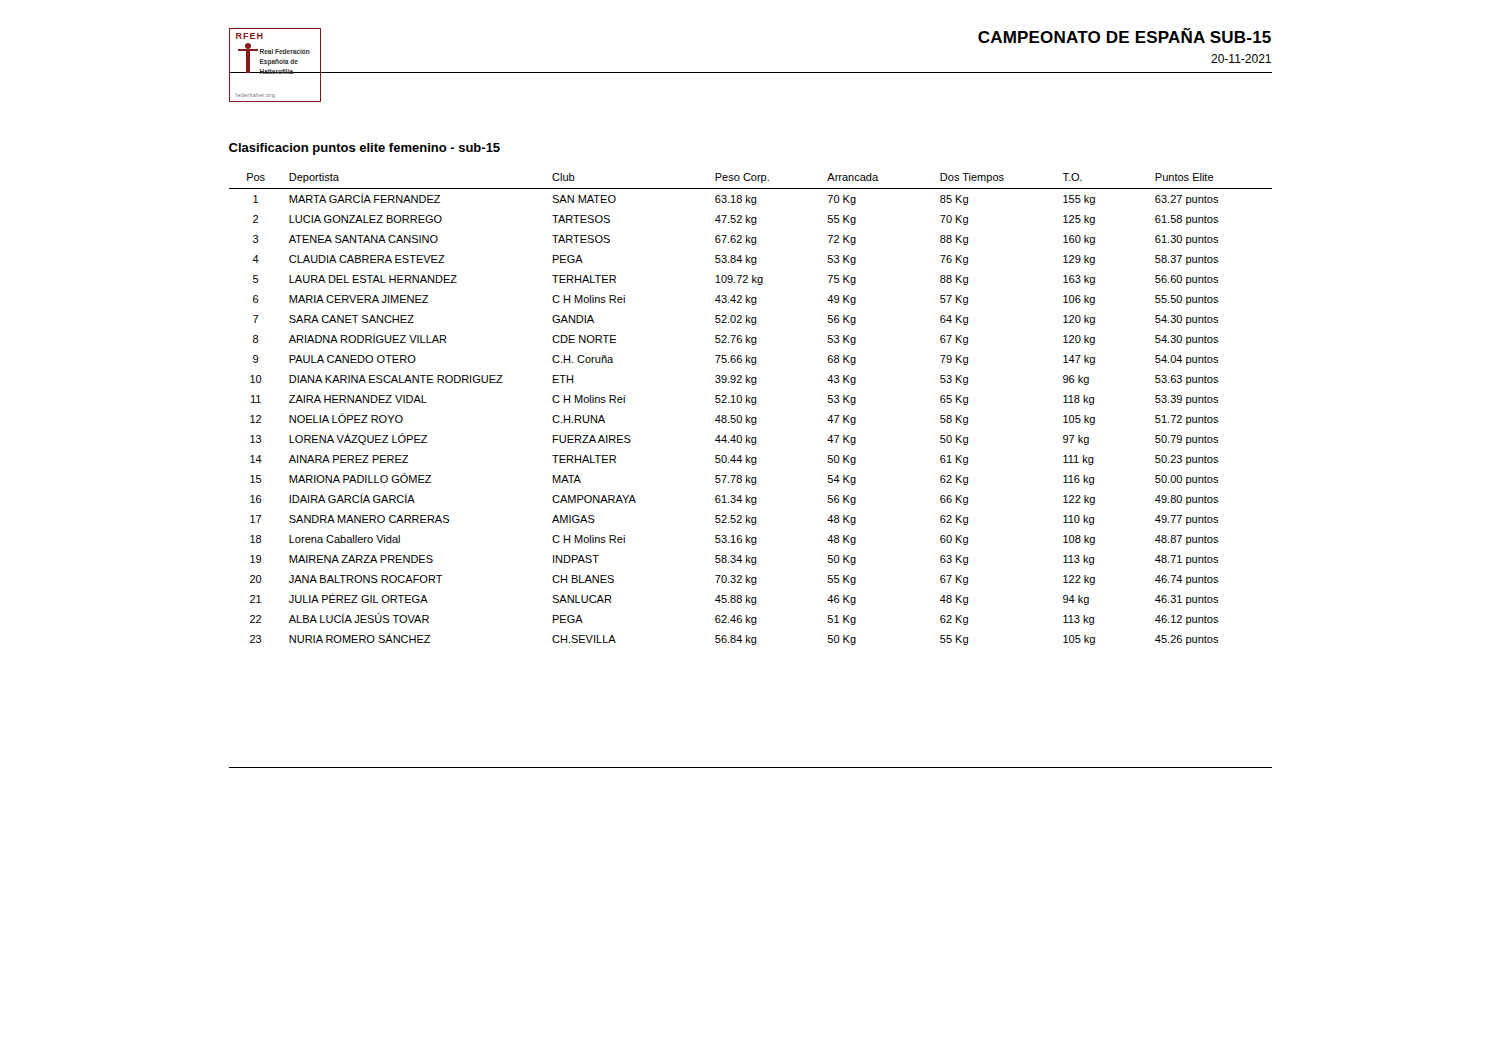RFEH
Real Federación
Española de Halterofilia
federhalter.org
CAMPEONATO DE ESPAÑA SUB-15
20-11-2021
Clasificacion puntos elite femenino - sub-15
| Pos | Deportista | Club | Peso Corp. | Arrancada | Dos Tiempos | T.O. | Puntos Elite |
| --- | --- | --- | --- | --- | --- | --- | --- |
| 1 | MARTA GARCÍA FERNANDEZ | SAN MATEO | 63.18 kg | 70 Kg | 85 Kg | 155 kg | 63.27 puntos |
| 2 | LUCIA GONZALEZ BORREGO | TARTESOS | 47.52 kg | 55 Kg | 70 Kg | 125 kg | 61.58 puntos |
| 3 | ATENEA SANTANA CANSINO | TARTESOS | 67.62 kg | 72 Kg | 88 Kg | 160 kg | 61.30 puntos |
| 4 | CLAUDIA CABRERA ESTEVEZ | PEGA | 53.84 kg | 53 Kg | 76 Kg | 129 kg | 58.37 puntos |
| 5 | LAURA DEL ESTAL HERNANDEZ | TERHALTER | 109.72 kg | 75 Kg | 88 Kg | 163 kg | 56.60 puntos |
| 6 | MARIA CERVERA JIMENEZ | C H Molins Rei | 43.42 kg | 49 Kg | 57 Kg | 106 kg | 55.50 puntos |
| 7 | SARA CANET SANCHEZ | GANDIA | 52.02 kg | 56 Kg | 64 Kg | 120 kg | 54.30 puntos |
| 8 | ARIADNA RODRÍGUEZ VILLAR | CDE NORTE | 52.76 kg | 53 Kg | 67 Kg | 120 kg | 54.30 puntos |
| 9 | PAULA CANEDO OTERO | C.H. Coruña | 75.66 kg | 68 Kg | 79 Kg | 147 kg | 54.04 puntos |
| 10 | DIANA KARINA ESCALANTE RODRIGUEZ | ETH | 39.92 kg | 43 Kg | 53 Kg | 96 kg | 53.63 puntos |
| 11 | ZAIRA HERNANDEZ VIDAL | C H Molins Rei | 52.10 kg | 53 Kg | 65 Kg | 118 kg | 53.39 puntos |
| 12 | NOELIA LÓPEZ ROYO | C.H.RUNA | 48.50 kg | 47 Kg | 58 Kg | 105 kg | 51.72 puntos |
| 13 | LORENA VÁZQUEZ LÓPEZ | FUERZA AIRES | 44.40 kg | 47 Kg | 50 Kg | 97 kg | 50.79 puntos |
| 14 | AINARA PEREZ PEREZ | TERHALTER | 50.44 kg | 50 Kg | 61 Kg | 111 kg | 50.23 puntos |
| 15 | MARIONA PADILLO GÓMEZ | MATA | 57.78 kg | 54 Kg | 62 Kg | 116 kg | 50.00 puntos |
| 16 | IDAIRA GARCÍA GARCÍA | CAMPONARAYA | 61.34 kg | 56 Kg | 66 Kg | 122 kg | 49.80 puntos |
| 17 | SANDRA MANERO CARRERAS | AMIGAS | 52.52 kg | 48 Kg | 62 Kg | 110 kg | 49.77 puntos |
| 18 | Lorena Caballero Vidal | C H Molins Rei | 53.16 kg | 48 Kg | 60 Kg | 108 kg | 48.87 puntos |
| 19 | MAIRENA ZARZA PRENDES | INDPAST | 58.34 kg | 50 Kg | 63 Kg | 113 kg | 48.71 puntos |
| 20 | JANA BALTRONS ROCAFORT | CH BLANES | 70.32 kg | 55 Kg | 67 Kg | 122 kg | 46.74 puntos |
| 21 | JULIA PÉREZ GIL ORTEGA | SANLUCAR | 45.88 kg | 46 Kg | 48 Kg | 94 kg | 46.31 puntos |
| 22 | ALBA LUCÍA JESÚS TOVAR | PEGA | 62.46 kg | 51 Kg | 62 Kg | 113 kg | 46.12 puntos |
| 23 | NURIA ROMERO SÁNCHEZ | CH.SEVILLA | 56.84 kg | 50 Kg | 55 Kg | 105 kg | 45.26 puntos |